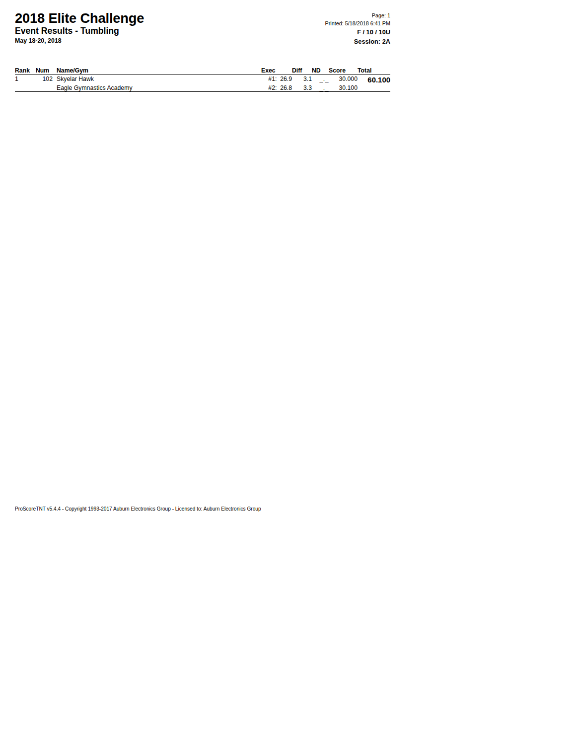2018 Elite Challenge
Event Results - Tumbling
May 18-20, 2018
Page: 1
Printed: 5/18/2018 6:41 PM
F / 10 / 10U
Session: 2A
| Rank | Num | Name/Gym | Exec | Diff | ND | Score | Total |
| --- | --- | --- | --- | --- | --- | --- | --- |
| 1 | 102 | Skyelar Hawk | #1: 26.9 | 3.1 | _._ | 30.000 | 60.100 |
| | | Eagle Gymnastics Academy | #2: 26.8 | 3.3 | _._ | 30.100 | |
ProScoreTNT v5.4.4 - Copyright 1993-2017 Auburn Electronics Group - Licensed to: Auburn Electronics Group